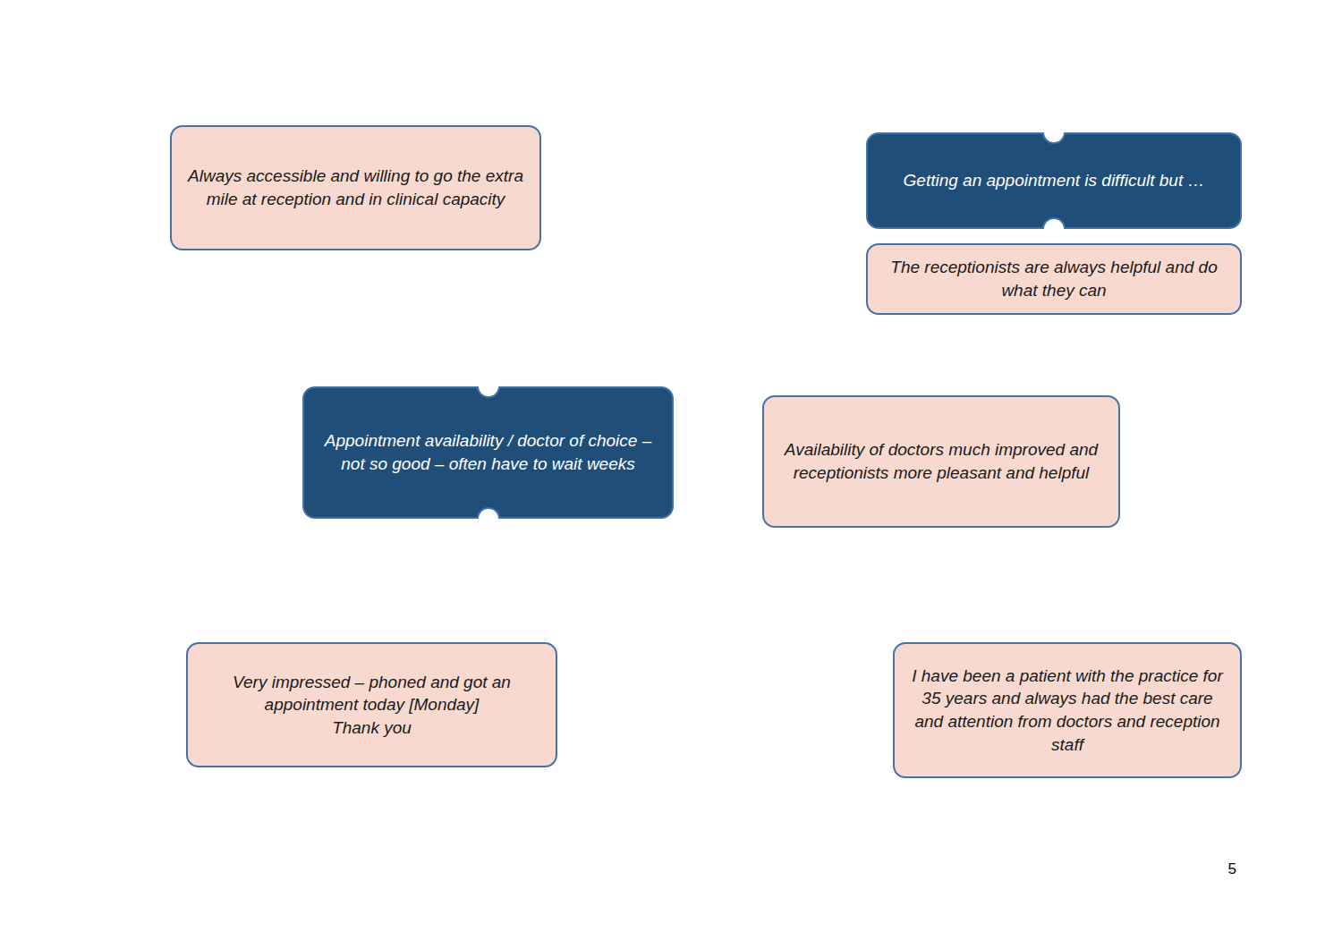Always accessible and willing to go the extra mile at reception and in clinical capacity
Getting an appointment is difficult but …
The receptionists are always helpful and do what they can
Appointment availability / doctor of choice – not so good – often have to wait weeks
Availability of doctors much improved and receptionists more pleasant and helpful
Very impressed – phoned and got an appointment today [Monday]
Thank you
I have been a patient with the practice for 35 years and always had the best care and attention from doctors and reception staff
5